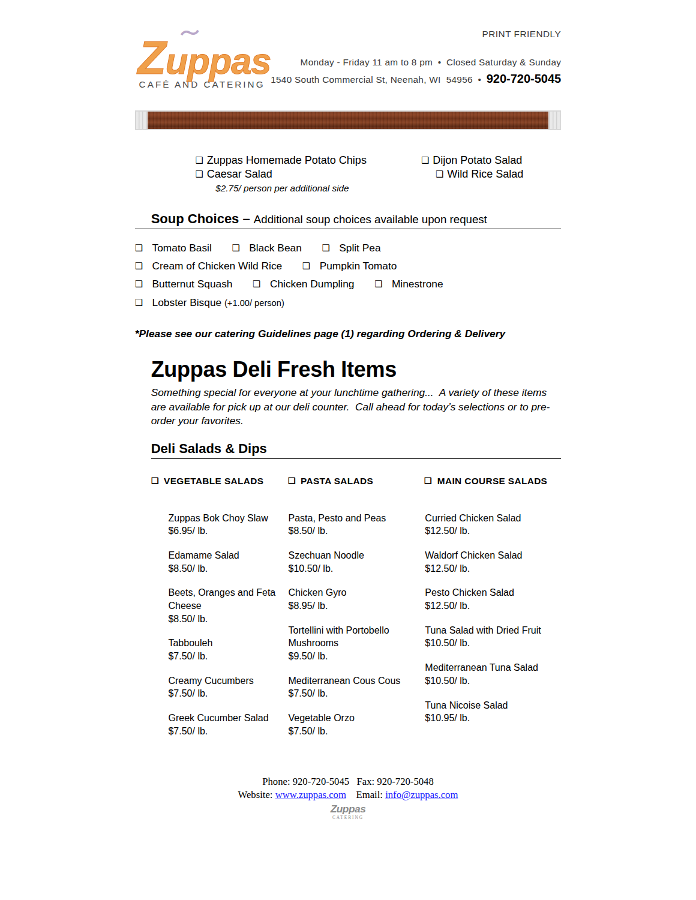PRINT FRIENDLY
〜
Zuppas
CAFÉ AND CATERING
Monday - Friday 11 am to 8 pm • Closed Saturday & Sunday
1540 South Commercial St, Neenah, WI 54956 • 920-720-5045
| ❑ Zuppas Homemade Potato Chips | ❑ Dijon Potato Salad |
| ❑ Caesar Salad | ❑ Wild Rice Salad |
$2.75/ person per additional side
Soup Choices – Additional soup choices available upon request
❑ Tomato Basil ❑ Black Bean ❑ Split Pea ❑ Cream of Chicken Wild Rice ❑ Pumpkin Tomato
❑ Butternut Squash ❑ Chicken Dumpling ❑ Minestrone ❑ Lobster Bisque (+1.00/ person)
*Please see our catering Guidelines page (1) regarding Ordering & Delivery
Zuppas Deli Fresh Items
Something special for everyone at your lunchtime gathering... A variety of these items are available for pick up at our deli counter. Call ahead for today’s selections or to pre-order your favorites.
Deli Salads & Dips
| ❑ VEGETABLE SALADS | ❑ PASTA SALADS | ❑ MAIN COURSE SALADS |
| --- | --- | --- |
| Zuppas Bok Choy Slaw $6.95/ lb. Edamame Salad $8.50/ lb. Beets, Oranges and Feta Cheese $8.50/ lb. Tabbouleh $7.50/ lb. Creamy Cucumbers $7.50/ lb. Greek Cucumber Salad $7.50/ lb. | Pasta, Pesto and Peas $8.50/ lb. Szechuan Noodle $10.50/ lb. Chicken Gyro $8.95/ lb. Tortellini with Portobello Mushrooms $9.50/ lb. Mediterranean Cous Cous $7.50/ lb. Vegetable Orzo $7.50/ lb. | Curried Chicken Salad $12.50/ lb. Waldorf Chicken Salad $12.50/ lb. Pesto Chicken Salad $12.50/ lb. Tuna Salad with Dried Fruit $10.50/ lb. Mediterranean Tuna Salad $10.50/ lb. Tuna Nicoise Salad $10.95/ lb. |
Phone: 920-720-5045 Fax: 920-720-5048
Website: www.zuppas.com Email: info@zuppas.com
Zuppas CATERING